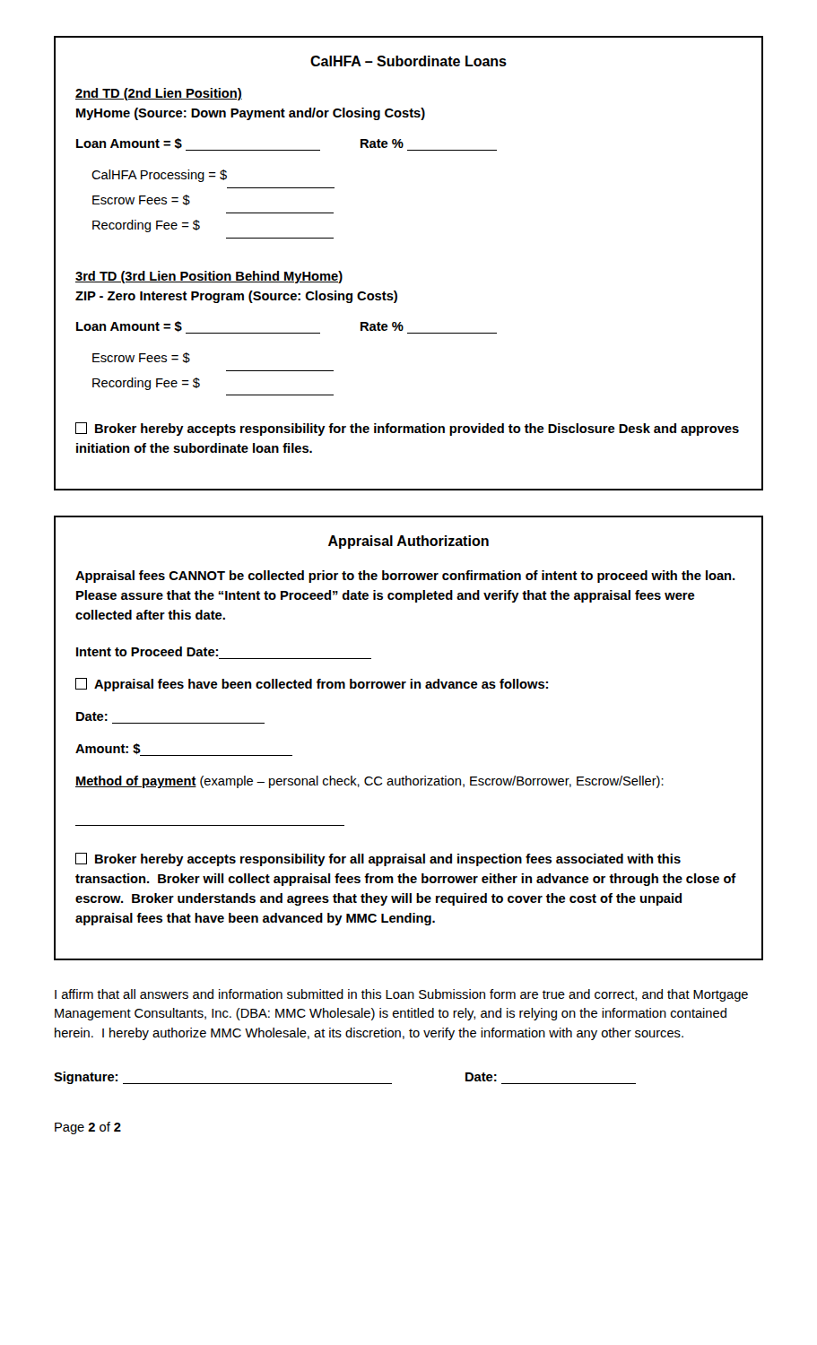CalHFA – Subordinate Loans
2nd TD (2nd Lien Position)
MyHome (Source: Down Payment and/or Closing Costs)
Loan Amount = $ Rate %
CalHFA Processing = $
Escrow Fees = $
Recording Fee = $
3rd TD (3rd Lien Position Behind MyHome)
ZIP - Zero Interest Program (Source: Closing Costs)
Loan Amount = $ Rate %
Escrow Fees = $
Recording Fee = $
Broker hereby accepts responsibility for the information provided to the Disclosure Desk and approves initiation of the subordinate loan files.
Appraisal Authorization
Appraisal fees CANNOT be collected prior to the borrower confirmation of intent to proceed with the loan. Please assure that the “Intent to Proceed” date is completed and verify that the appraisal fees were collected after this date.
Intent to Proceed Date:
Appraisal fees have been collected from borrower in advance as follows:
Date:
Amount: $
Method of payment (example – personal check, CC authorization, Escrow/Borrower, Escrow/Seller):
Broker hereby accepts responsibility for all appraisal and inspection fees associated with this transaction. Broker will collect appraisal fees from the borrower either in advance or through the close of escrow. Broker understands and agrees that they will be required to cover the cost of the unpaid appraisal fees that have been advanced by MMC Lending.
I affirm that all answers and information submitted in this Loan Submission form are true and correct, and that Mortgage Management Consultants, Inc. (DBA: MMC Wholesale) is entitled to rely, and is relying on the information contained herein. I hereby authorize MMC Wholesale, at its discretion, to verify the information with any other sources.
Signature: Date:
Page 2 of 2